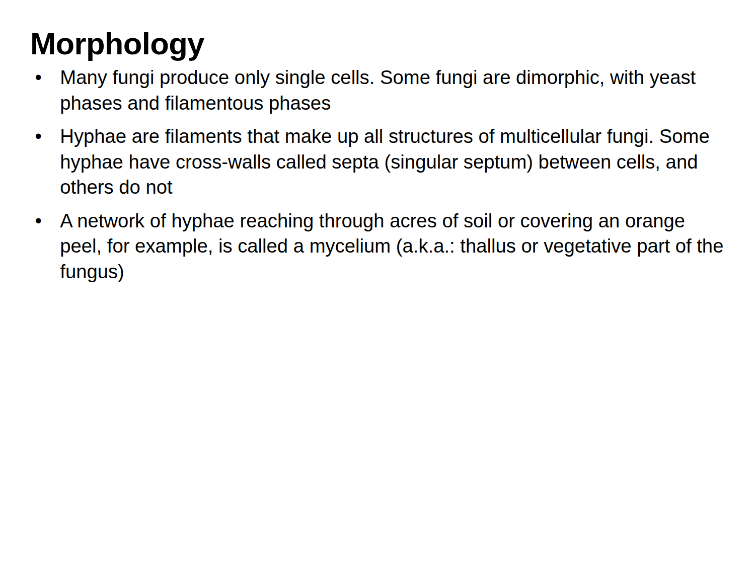Morphology
Many fungi produce only single cells. Some fungi are dimorphic, with yeast phases and filamentous phases
Hyphae are filaments that make up all structures of multicellular fungi. Some hyphae have cross-walls called septa (singular septum) between cells, and others do not
A network of hyphae reaching through acres of soil or covering an orange peel, for example, is called a mycelium (a.k.a.: thallus or vegetative part of the fungus)